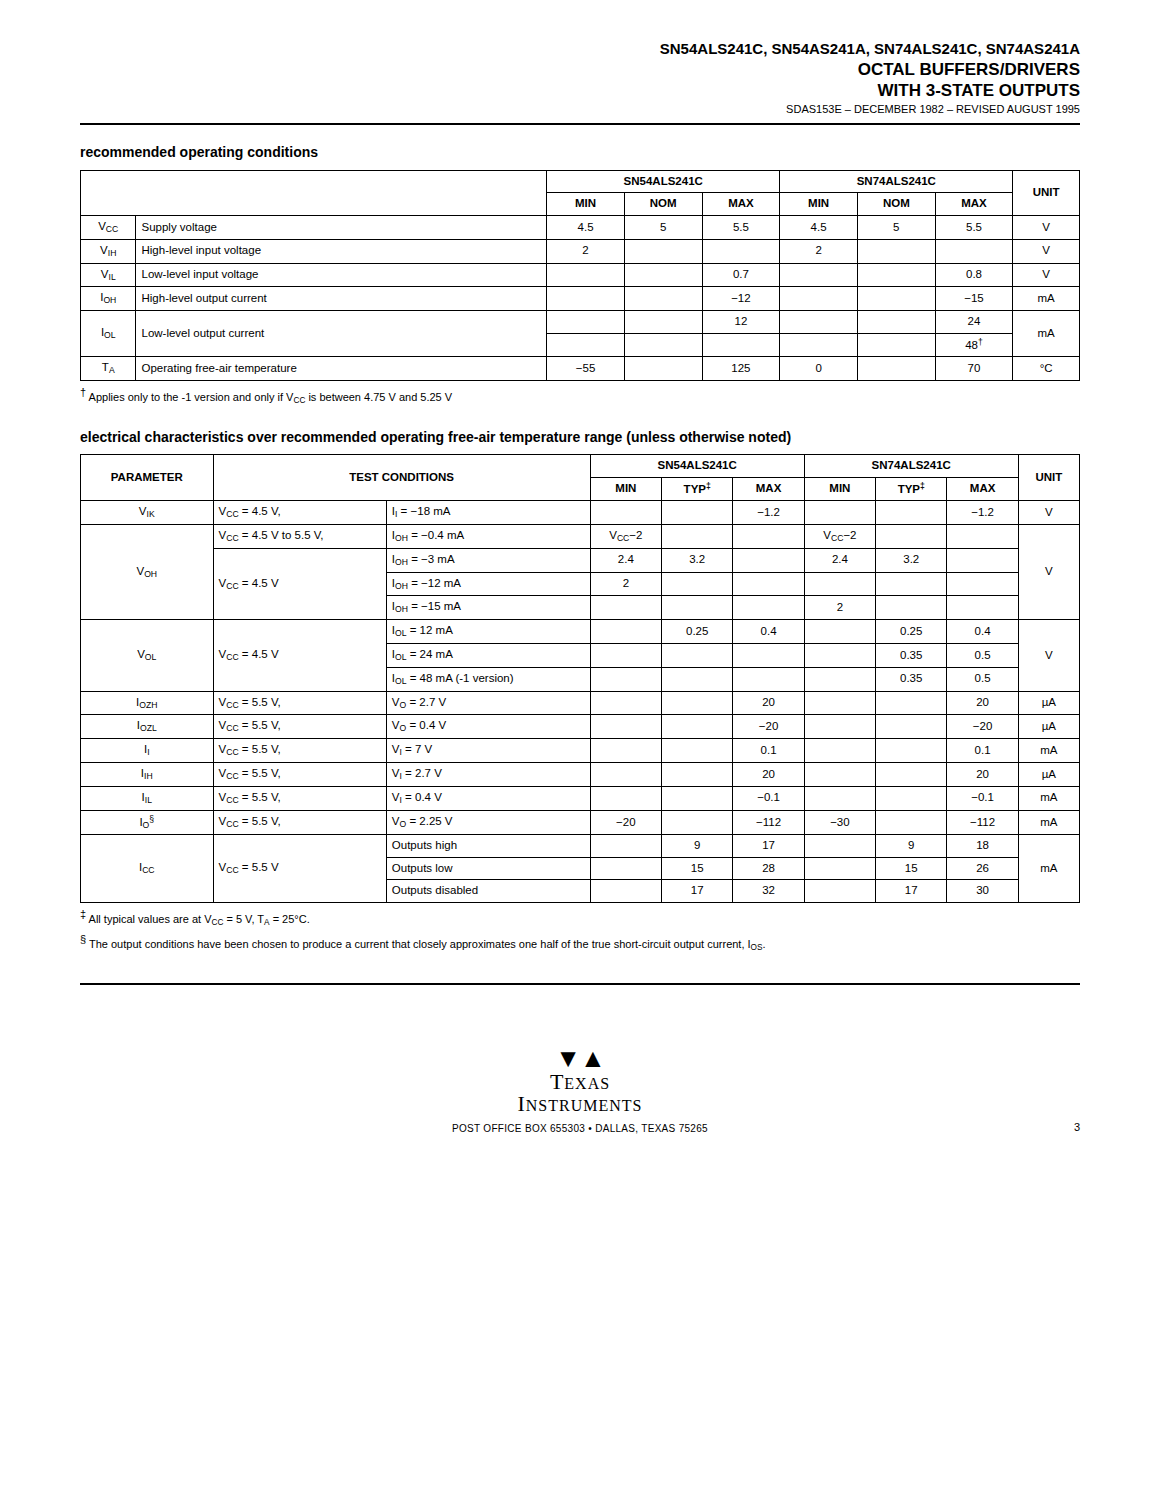SN54ALS241C, SN54AS241A, SN74ALS241C, SN74AS241A
OCTAL BUFFERS/DRIVERS
WITH 3-STATE OUTPUTS
SDAS153E – DECEMBER 1982 – REVISED AUGUST 1995
recommended operating conditions
| | SN54ALS241C | SN74ALS241C | UNIT |
| --- | --- | --- | --- |
| MIN | NOM | MAX | MIN | NOM | MAX |
| V CC | Supply voltage | 4.5 | 5 | 5.5 | 4.5 | 5 | 5.5 | V |
| V IH | High-level input voltage | 2 | | | 2 | | | V |
| V IL | Low-level input voltage | | | 0.7 | | | 0.8 | V |
| I OH | High-level output current | | | −12 | | | −15 | mA |
| I OL | Low-level output current | | | 12 | | | 24 | mA |
| | | | | | 48 † |
| T A | Operating free-air temperature | −55 | | 125 | 0 | | 70 | °C |
† Applies only to the -1 version and only if VCC is between 4.75 V and 5.25 V
electrical characteristics over recommended operating free-air temperature range (unless otherwise noted)
| PARAMETER | TEST CONDITIONS | SN54ALS241C | SN74ALS241C | UNIT |
| --- | --- | --- | --- | --- |
| MIN | TYP ‡ | MAX | MIN | TYP ‡ | MAX |
| V IK | V CC = 4.5 V, | I I = −18 mA | | | −1.2 | | | −1.2 | V |
| V OH | V CC = 4.5 V to 5.5 V, | I OH = −0.4 mA | V CC −2 | | | V CC −2 | | | V |
| V CC = 4.5 V | I OH = −3 mA | 2.4 | 3.2 | | 2.4 | 3.2 | |
| I OH = −12 mA | 2 | | | | | |
| I OH = −15 mA | | | | 2 | | |
| V OL | V CC = 4.5 V | I OL = 12 mA | | 0.25 | 0.4 | | 0.25 | 0.4 | V |
| I OL = 24 mA | | | | | 0.35 | 0.5 |
| I OL = 48 mA (-1 version) | | | | | 0.35 | 0.5 |
| I OZH | V CC = 5.5 V, | V O = 2.7 V | | | 20 | | | 20 | µA |
| I OZL | V CC = 5.5 V, | V O = 0.4 V | | | −20 | | | −20 | µA |
| I I | V CC = 5.5 V, | V I = 7 V | | | 0.1 | | | 0.1 | mA |
| I IH | V CC = 5.5 V, | V I = 2.7 V | | | 20 | | | 20 | µA |
| I IL | V CC = 5.5 V, | V I = 0.4 V | | | −0.1 | | | −0.1 | mA |
| I O § | V CC = 5.5 V, | V O = 2.25 V | −20 | | −112 | −30 | | −112 | mA |
| I CC | V CC = 5.5 V | Outputs high | | 9 | 17 | | 9 | 18 | mA |
| Outputs low | | 15 | 28 | | 15 | 26 |
| Outputs disabled | | 17 | 32 | | 17 | 30 |
‡ All typical values are at VCC = 5 V, TA = 25°C.
§ The output conditions have been chosen to produce a current that closely approximates one half of the true short-circuit output current, IOS.
▼▲
TEXAS
INSTRUMENTS
POST OFFICE BOX 655303 • DALLAS, TEXAS 75265
3